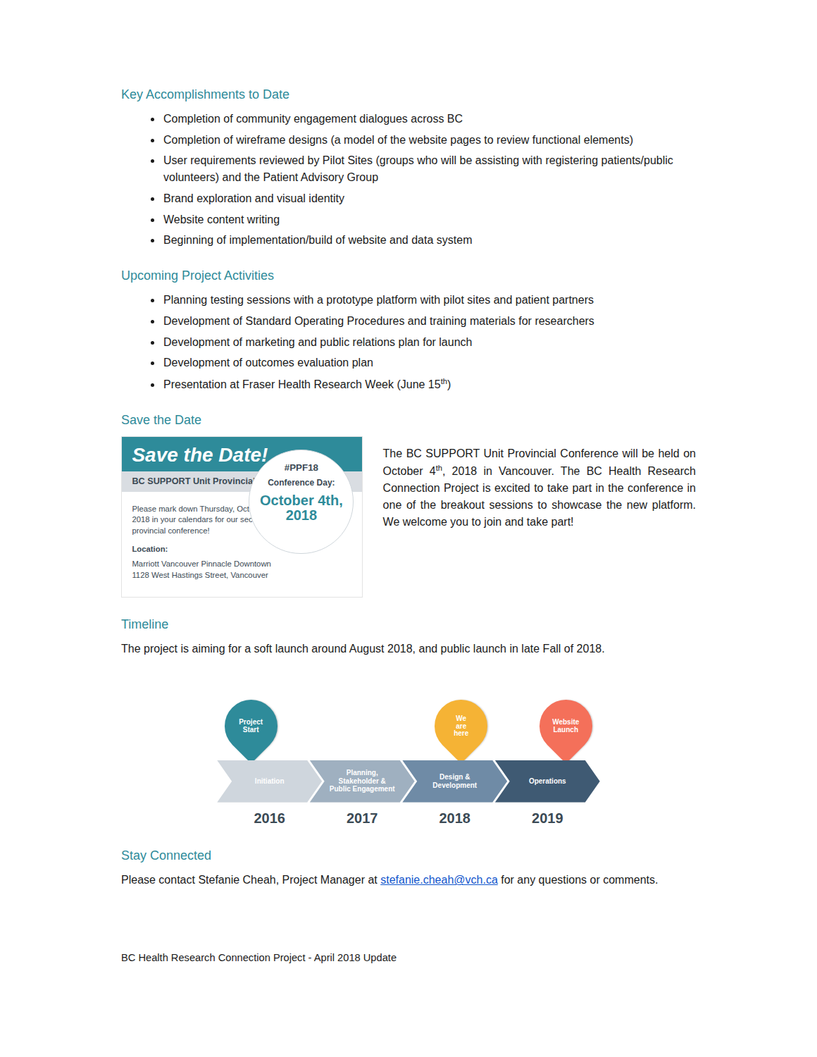Key Accomplishments to Date
Completion of community engagement dialogues across BC
Completion of wireframe designs (a model of the website pages to review functional elements)
User requirements reviewed by Pilot Sites (groups who will be assisting with registering patients/public volunteers) and the Patient Advisory Group
Brand exploration and visual identity
Website content writing
Beginning of implementation/build of website and data system
Upcoming Project Activities
Planning testing sessions with a prototype platform with pilot sites and patient partners
Development of Standard Operating Procedures and training materials for researchers
Development of marketing and public relations plan for launch
Development of outcomes evaluation plan
Presentation at Fraser Health Research Week (June 15th)
Save the Date
Save the Date!
BC SUPPORT Unit Provincial Conference
Please mark down Thursday, October 4th, 2018 in your calendars for our second provincial conference!
Location:
Marriott Vancouver Pinnacle Downtown
1128 West Hastings Street, Vancouver
#PPF18
Conference Day:
October 4th,
2018
The BC SUPPORT Unit Provincial Conference will be held on October 4th, 2018 in Vancouver. The BC Health Research Connection Project is excited to take part in the conference in one of the breakout sessions to showcase the new platform. We welcome you to join and take part!
Timeline
The project is aiming for a soft launch around August 2018, and public launch in late Fall of 2018.
Project
Start
We
are
here
Website
Launch
Initiation
Planning,
Stakeholder &
Public Engagement
Design &
Development
Operations
2016
2017
2018
2019
Stay Connected
Please contact Stefanie Cheah, Project Manager at stefanie.cheah@vch.ca for any questions or comments.
BC Health Research Connection Project - April 2018 Update